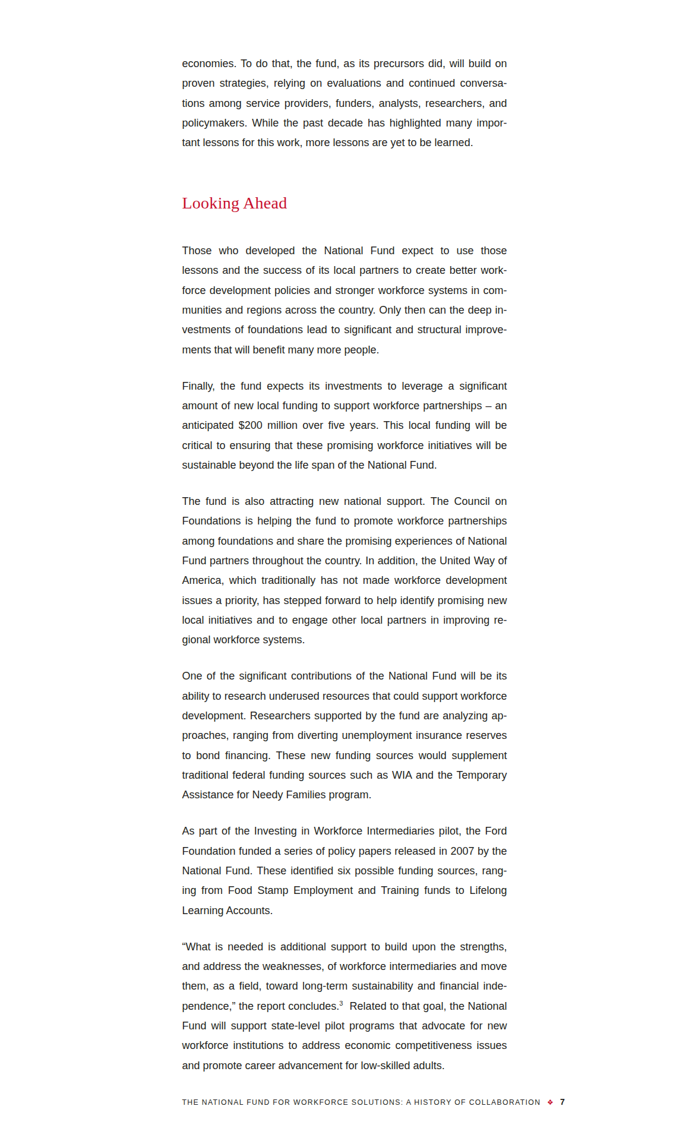economies. To do that, the fund, as its precursors did, will build on proven strategies, relying on evaluations and continued conversations among service providers, funders, analysts, researchers, and policymakers. While the past decade has highlighted many important lessons for this work, more lessons are yet to be learned.
Looking Ahead
Those who developed the National Fund expect to use those lessons and the success of its local partners to create better workforce development policies and stronger workforce systems in communities and regions across the country. Only then can the deep investments of foundations lead to significant and structural improvements that will benefit many more people.
Finally, the fund expects its investments to leverage a significant amount of new local funding to support workforce partnerships – an anticipated $200 million over five years. This local funding will be critical to ensuring that these promising workforce initiatives will be sustainable beyond the life span of the National Fund.
The fund is also attracting new national support. The Council on Foundations is helping the fund to promote workforce partnerships among foundations and share the promising experiences of National Fund partners throughout the country. In addition, the United Way of America, which traditionally has not made workforce development issues a priority, has stepped forward to help identify promising new local initiatives and to engage other local partners in improving regional workforce systems.
One of the significant contributions of the National Fund will be its ability to research underused resources that could support workforce development. Researchers supported by the fund are analyzing approaches, ranging from diverting unemployment insurance reserves to bond financing. These new funding sources would supplement traditional federal funding sources such as WIA and the Temporary Assistance for Needy Families program.
As part of the Investing in Workforce Intermediaries pilot, the Ford Foundation funded a series of policy papers released in 2007 by the National Fund. These identified six possible funding sources, ranging from Food Stamp Employment and Training funds to Lifelong Learning Accounts.
“What is needed is additional support to build upon the strengths, and address the weaknesses, of workforce intermediaries and move them, as a field, toward long-term sustainability and financial independence,” the report concludes.3 Related to that goal, the National Fund will support state-level pilot programs that advocate for new workforce institutions to address economic competitiveness issues and promote career advancement for low-skilled adults.
THE NATIONAL FUND FOR WORKFORCE SOLUTIONS: A HISTORY OF COLLABORATION ❖ 7